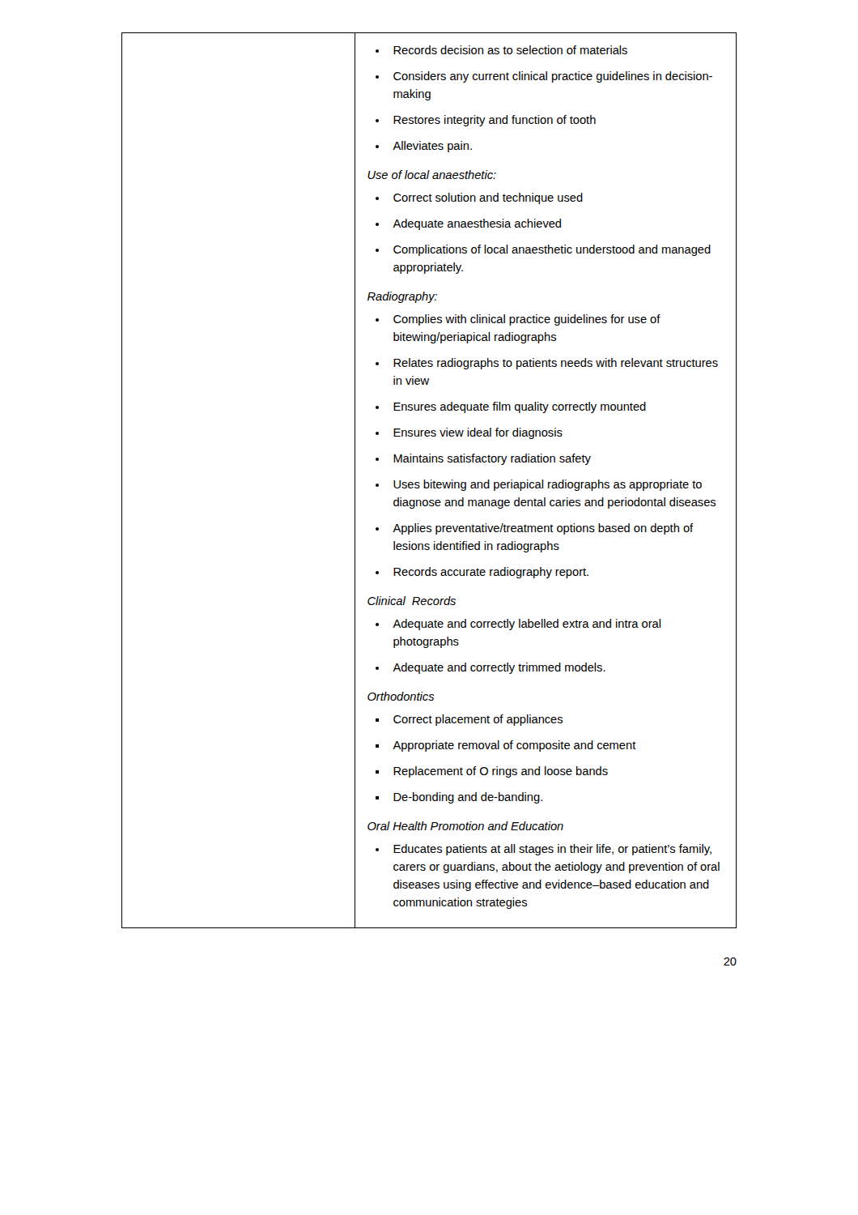| | Records decision as to selection of materials Considers any current clinical practice guidelines in decision-making Restores integrity and function of tooth Alleviates pain. Use of local anaesthetic: Correct solution and technique used Adequate anaesthesia achieved Complications of local anaesthetic understood and managed appropriately. Radiography: Complies with clinical practice guidelines for use of bitewing/periapical radiographs Relates radiographs to patients needs with relevant structures in view Ensures adequate film quality correctly mounted Ensures view ideal for diagnosis Maintains satisfactory radiation safety Uses bitewing and periapical radiographs as appropriate to diagnose and manage dental caries and periodontal diseases Applies preventative/treatment options based on depth of lesions identified in radiographs Records accurate radiography report. Clinical Records Adequate and correctly labelled extra and intra oral photographs Adequate and correctly trimmed models. Orthodontics Correct placement of appliances Appropriate removal of composite and cement Replacement of O rings and loose bands De-bonding and de-banding. Oral Health Promotion and Education Educates patients at all stages in their life, or patient’s family, carers or guardians, about the aetiology and prevention of oral diseases using effective and evidence–based education and communication strategies |
20